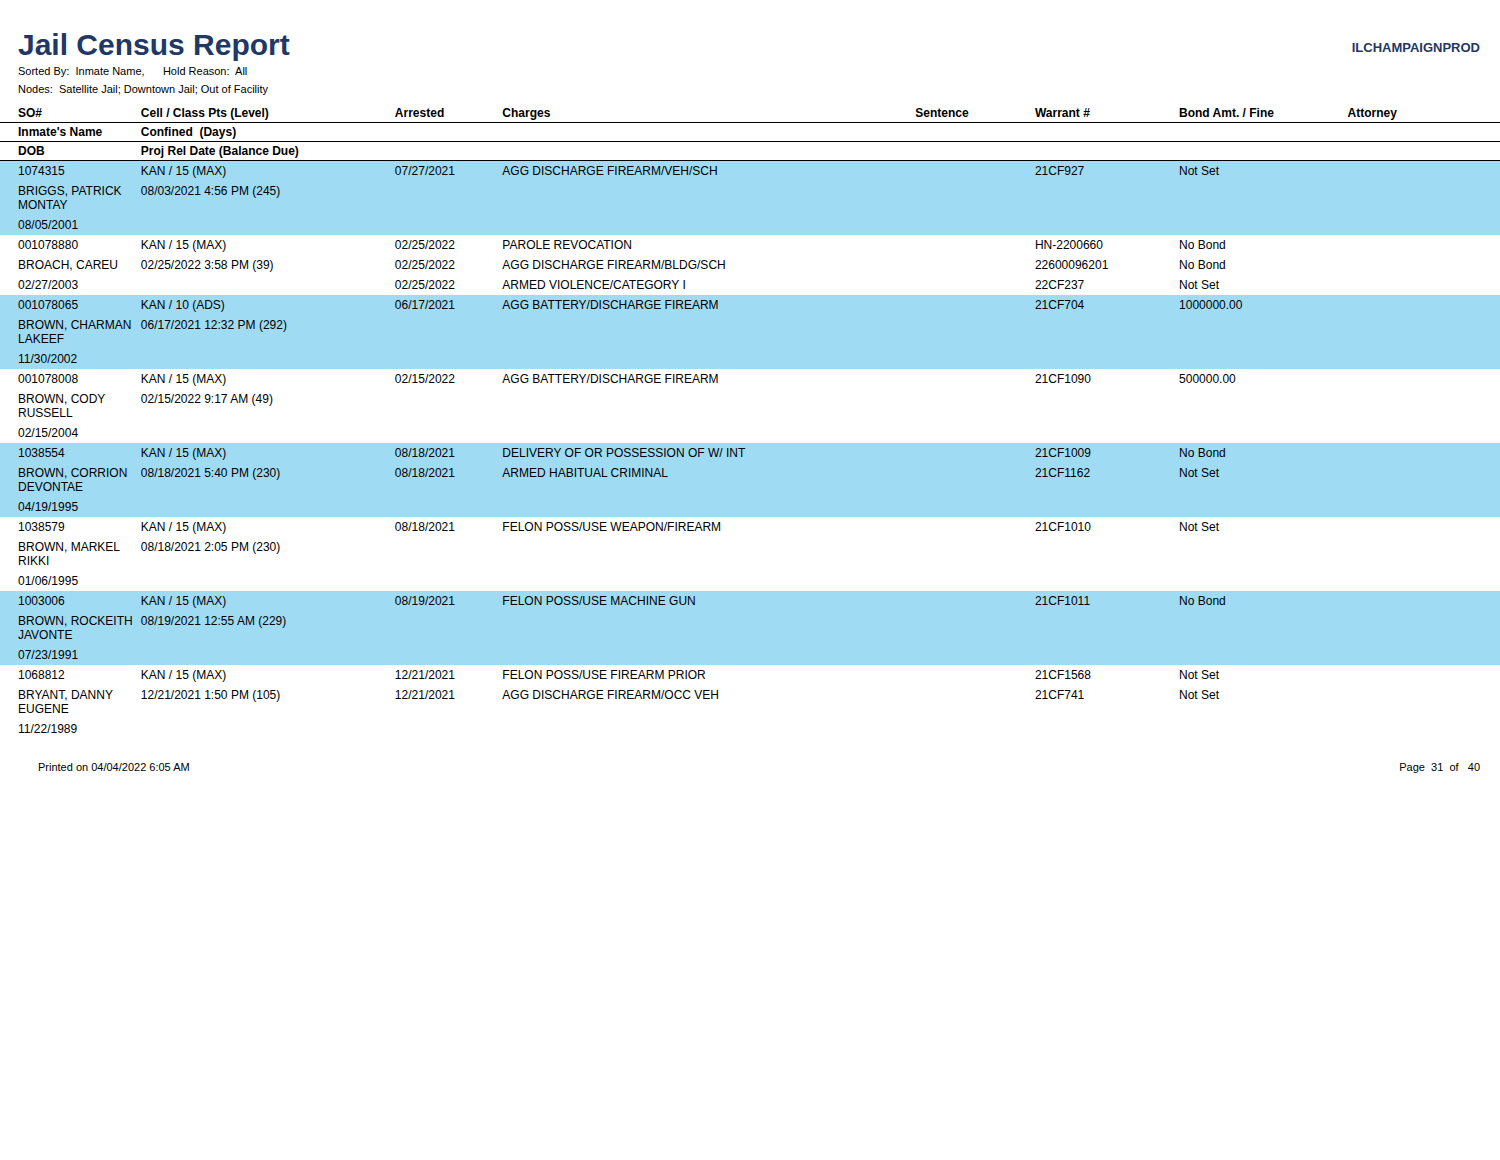ILCHAMPAIGNPROD
Jail Census Report
Sorted By: Inmate Name, Hold Reason: All
Nodes: Satellite Jail; Downtown Jail; Out of Facility
| SO# | Cell / Class Pts (Level) | Arrested | Charges | Sentence | Warrant # | Bond Amt. / Fine | Attorney |
| --- | --- | --- | --- | --- | --- | --- | --- |
| Inmate's Name | Confined (Days) | | | | | | |
| DOB | Proj Rel Date (Balance Due) | | | | | | |
| 1074315 | KAN / 15 (MAX) | 07/27/2021 | AGG DISCHARGE FIREARM/VEH/SCH | | 21CF927 | Not Set | |
| BRIGGS, PATRICK MONTAY | 08/03/2021 4:56 PM (245) | | | | | | |
| 08/05/2001 | | | | | | | |
| 001078880 | KAN / 15 (MAX) | 02/25/2022 | PAROLE REVOCATION | | HN-2200660 | No Bond | |
| BROACH, CAREU | 02/25/2022 3:58 PM (39) | 02/25/2022 | AGG DISCHARGE FIREARM/BLDG/SCH | | 22600096201 | No Bond | |
| 02/27/2003 | | 02/25/2022 | ARMED VIOLENCE/CATEGORY I | | 22CF237 | Not Set | |
| 001078065 | KAN / 10 (ADS) | 06/17/2021 | AGG BATTERY/DISCHARGE FIREARM | | 21CF704 | 1000000.00 | |
| BROWN, CHARMAN LAKEEF | 06/17/2021 12:32 PM (292) | | | | | | |
| 11/30/2002 | | | | | | | |
| 001078008 | KAN / 15 (MAX) | 02/15/2022 | AGG BATTERY/DISCHARGE FIREARM | | 21CF1090 | 500000.00 | |
| BROWN, CODY RUSSELL | 02/15/2022 9:17 AM (49) | | | | | | |
| 02/15/2004 | | | | | | | |
| 1038554 | KAN / 15 (MAX) | 08/18/2021 | DELIVERY OF OR POSSESSION OF W/ INT | | 21CF1009 | No Bond | |
| BROWN, CORRION DEVONTAE | 08/18/2021 5:40 PM (230) | 08/18/2021 | ARMED HABITUAL CRIMINAL | | 21CF1162 | Not Set | |
| 04/19/1995 | | | | | | | |
| 1038579 | KAN / 15 (MAX) | 08/18/2021 | FELON POSS/USE WEAPON/FIREARM | | 21CF1010 | Not Set | |
| BROWN, MARKEL RIKKI | 08/18/2021 2:05 PM (230) | | | | | | |
| 01/06/1995 | | | | | | | |
| 1003006 | KAN / 15 (MAX) | 08/19/2021 | FELON POSS/USE MACHINE GUN | | 21CF1011 | No Bond | |
| BROWN, ROCKEITH JAVONTE | 08/19/2021 12:55 AM (229) | | | | | | |
| 07/23/1991 | | | | | | | |
| 1068812 | KAN / 15 (MAX) | 12/21/2021 | FELON POSS/USE FIREARM PRIOR | | 21CF1568 | Not Set | |
| BRYANT, DANNY EUGENE | 12/21/2021 1:50 PM (105) | 12/21/2021 | AGG DISCHARGE FIREARM/OCC VEH | | 21CF741 | Not Set | |
| 11/22/1989 | | | | | | | |
Printed on 04/04/2022 6:05 AM Page 31 of 40